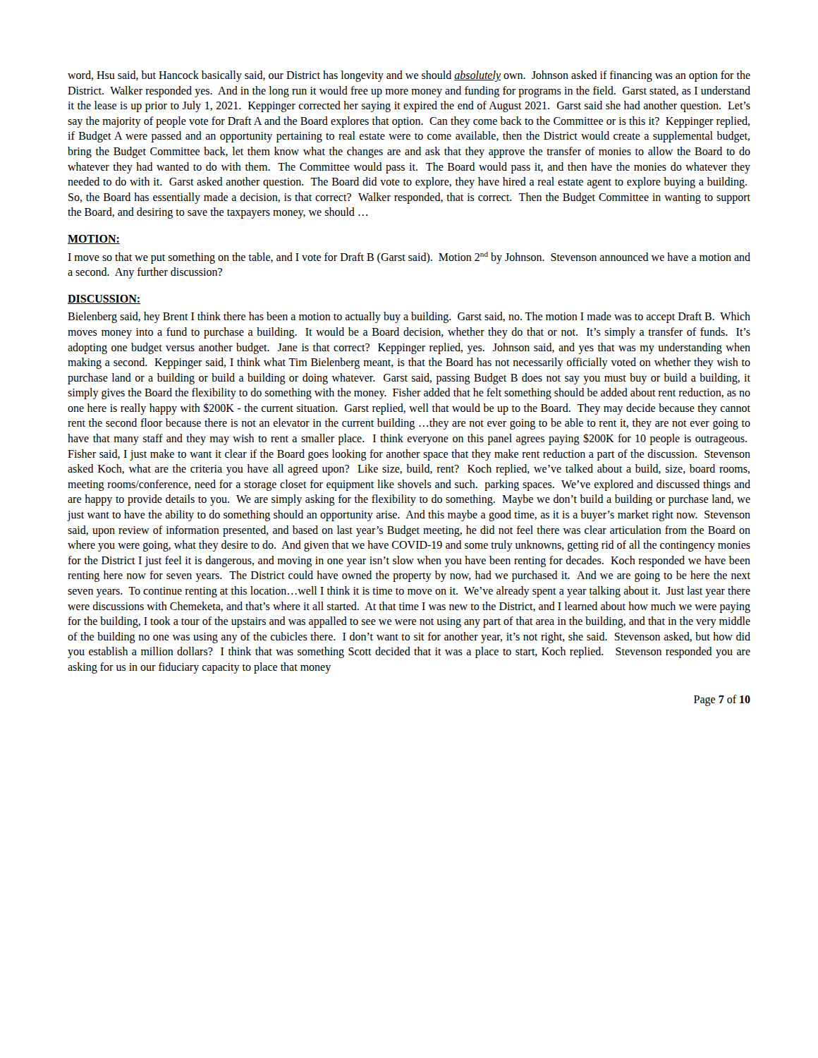word, Hsu said, but Hancock basically said, our District has longevity and we should absolutely own. Johnson asked if financing was an option for the District. Walker responded yes. And in the long run it would free up more money and funding for programs in the field. Garst stated, as I understand it the lease is up prior to July 1, 2021. Keppinger corrected her saying it expired the end of August 2021. Garst said she had another question. Let’s say the majority of people vote for Draft A and the Board explores that option. Can they come back to the Committee or is this it? Keppinger replied, if Budget A were passed and an opportunity pertaining to real estate were to come available, then the District would create a supplemental budget, bring the Budget Committee back, let them know what the changes are and ask that they approve the transfer of monies to allow the Board to do whatever they had wanted to do with them. The Committee would pass it. The Board would pass it, and then have the monies do whatever they needed to do with it. Garst asked another question. The Board did vote to explore, they have hired a real estate agent to explore buying a building. So, the Board has essentially made a decision, is that correct? Walker responded, that is correct. Then the Budget Committee in wanting to support the Board, and desiring to save the taxpayers money, we should …
MOTION:
I move so that we put something on the table, and I vote for Draft B (Garst said). Motion 2nd by Johnson. Stevenson announced we have a motion and a second. Any further discussion?
DISCUSSION:
Bielenberg said, hey Brent I think there has been a motion to actually buy a building. Garst said, no. The motion I made was to accept Draft B. Which moves money into a fund to purchase a building. It would be a Board decision, whether they do that or not. It’s simply a transfer of funds. It’s adopting one budget versus another budget. Jane is that correct? Keppinger replied, yes. Johnson said, and yes that was my understanding when making a second. Keppinger said, I think what Tim Bielenberg meant, is that the Board has not necessarily officially voted on whether they wish to purchase land or a building or build a building or doing whatever. Garst said, passing Budget B does not say you must buy or build a building, it simply gives the Board the flexibility to do something with the money. Fisher added that he felt something should be added about rent reduction, as no one here is really happy with $200K - the current situation. Garst replied, well that would be up to the Board. They may decide because they cannot rent the second floor because there is not an elevator in the current building …they are not ever going to be able to rent it, they are not ever going to have that many staff and they may wish to rent a smaller place. I think everyone on this panel agrees paying $200K for 10 people is outrageous. Fisher said, I just make to want it clear if the Board goes looking for another space that they make rent reduction a part of the discussion. Stevenson asked Koch, what are the criteria you have all agreed upon? Like size, build, rent? Koch replied, we’ve talked about a build, size, board rooms, meeting rooms/conference, need for a storage closet for equipment like shovels and such. parking spaces. We’ve explored and discussed things and are happy to provide details to you. We are simply asking for the flexibility to do something. Maybe we don’t build a building or purchase land, we just want to have the ability to do something should an opportunity arise. And this maybe a good time, as it is a buyer’s market right now. Stevenson said, upon review of information presented, and based on last year’s Budget meeting, he did not feel there was clear articulation from the Board on where you were going, what they desire to do. And given that we have COVID-19 and some truly unknowns, getting rid of all the contingency monies for the District I just feel it is dangerous, and moving in one year isn’t slow when you have been renting for decades. Koch responded we have been renting here now for seven years. The District could have owned the property by now, had we purchased it. And we are going to be here the next seven years. To continue renting at this location…well I think it is time to move on it. We’ve already spent a year talking about it. Just last year there were discussions with Chemeketa, and that’s where it all started. At that time I was new to the District, and I learned about how much we were paying for the building, I took a tour of the upstairs and was appalled to see we were not using any part of that area in the building, and that in the very middle of the building no one was using any of the cubicles there. I don’t want to sit for another year, it’s not right, she said. Stevenson asked, but how did you establish a million dollars? I think that was something Scott decided that it was a place to start, Koch replied. Stevenson responded you are asking for us in our fiduciary capacity to place that money
Page 7 of 10